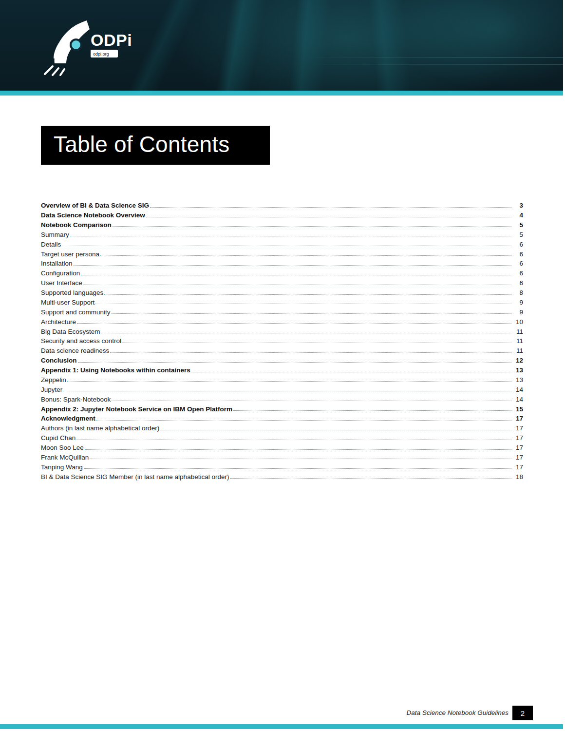ODPi odpi.org
Table of Contents
Overview of BI & Data Science SIG 3
Data Science Notebook Overview 4
Notebook Comparison 5
Summary 5
Details 6
Target user persona 6
Installation 6
Configuration 6
User Interface 6
Supported languages 8
Multi-user Support 9
Support and community 9
Architecture 10
Big Data Ecosystem 11
Security and access control 11
Data science readiness 11
Conclusion 12
Appendix 1: Using Notebooks within containers 13
Zeppelin 13
Jupyter 14
Bonus: Spark-Notebook 14
Appendix 2: Jupyter Notebook Service on IBM Open Platform 15
Acknowledgment 17
Authors (in last name alphabetical order) 17
Cupid Chan 17
Moon Soo Lee 17
Frank McQuillan 17
Tanping Wang 17
BI & Data Science SIG Member (in last name alphabetical order) 18
Data Science Notebook Guidelines
2